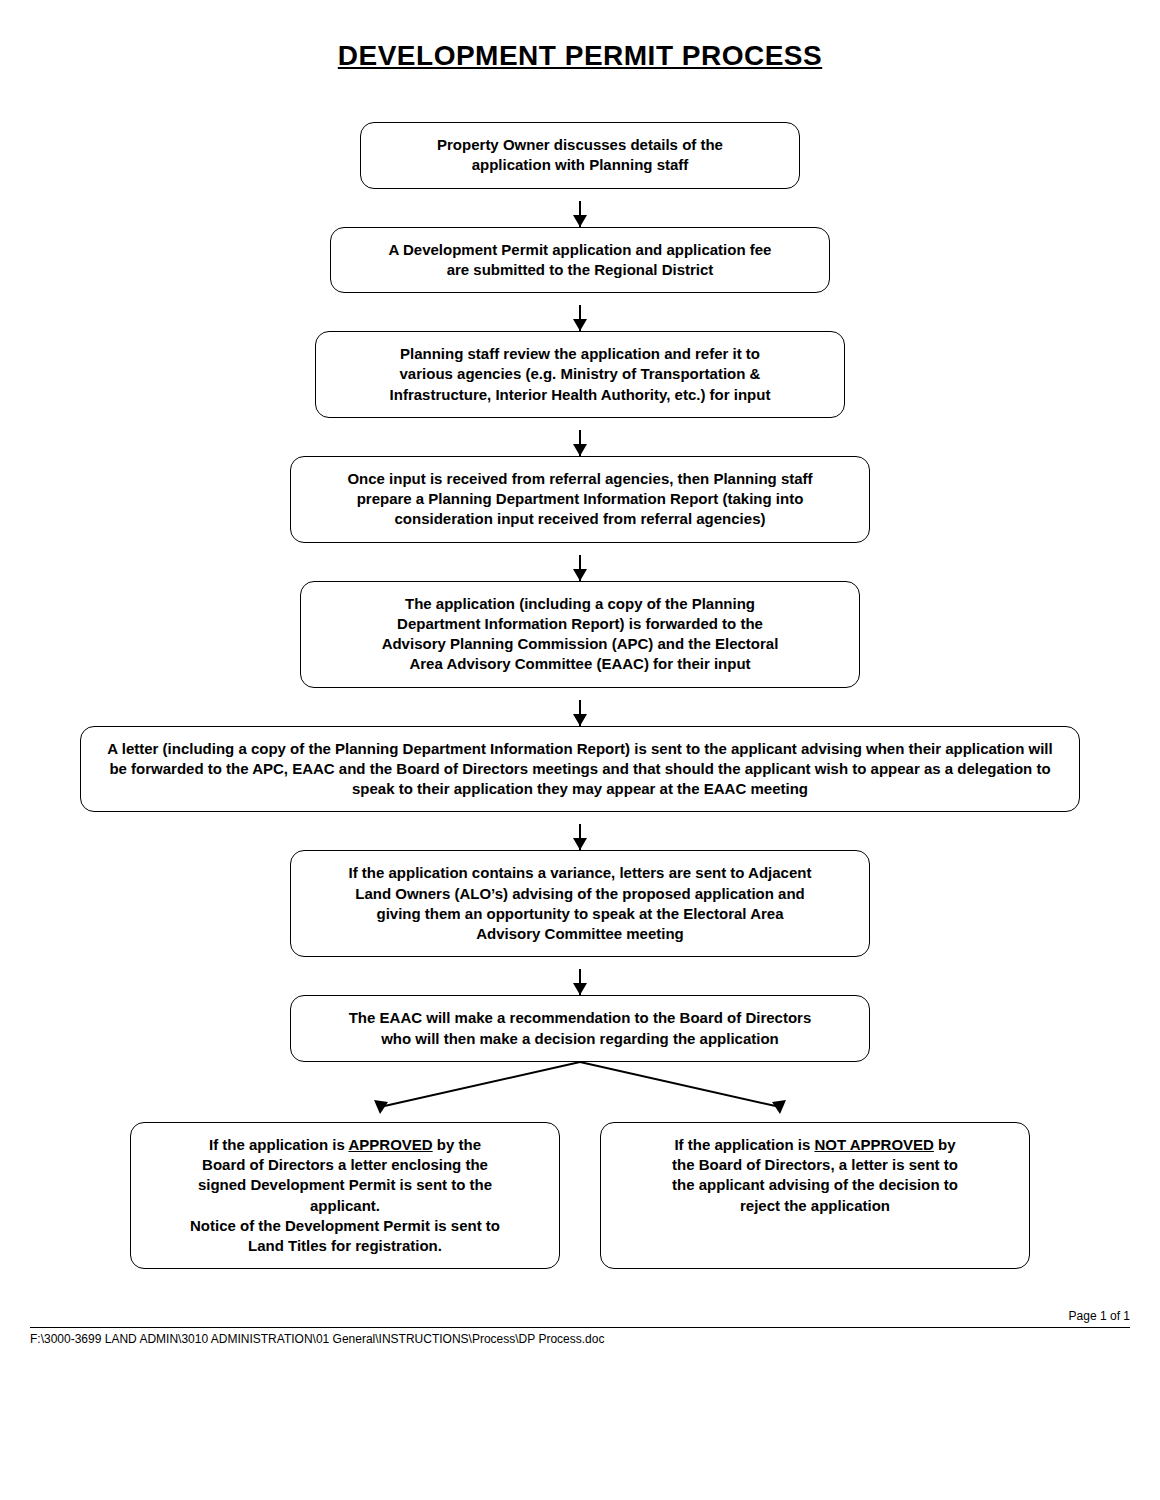DEVELOPMENT PERMIT PROCESS
Property Owner discusses details of the
application with Planning staff
A Development Permit application and application fee
are submitted to the Regional District
Planning staff review the application and refer it to
various agencies (e.g. Ministry of Transportation &
Infrastructure, Interior Health Authority, etc.) for input
Once input is received from referral agencies, then Planning staff
prepare a Planning Department Information Report (taking into
consideration input received from referral agencies)
The application (including a copy of the Planning
Department Information Report) is forwarded to the
Advisory Planning Commission (APC) and the Electoral
Area Advisory Committee (EAAC) for their input
A letter (including a copy of the Planning Department Information Report) is sent to the applicant advising when their application will be forwarded to the APC, EAAC and the Board of Directors meetings and that should the applicant wish to appear as a delegation to speak to their application they may appear at the EAAC meeting
If the application contains a variance, letters are sent to Adjacent
Land Owners (ALO’s) advising of the proposed application and
giving them an opportunity to speak at the Electoral Area
Advisory Committee meeting
The EAAC will make a recommendation to the Board of Directors
who will then make a decision regarding the application
If the application is APPROVED by the
Board of Directors a letter enclosing the
signed Development Permit is sent to the
applicant.
Notice of the Development Permit is sent to
Land Titles for registration.
If the application is NOT APPROVED by
the Board of Directors, a letter is sent to
the applicant advising of the decision to
reject the application
Page 1 of 1
F:\3000-3699 LAND ADMIN\3010 ADMINISTRATION\01 General\INSTRUCTIONS\Process\DP Process.doc